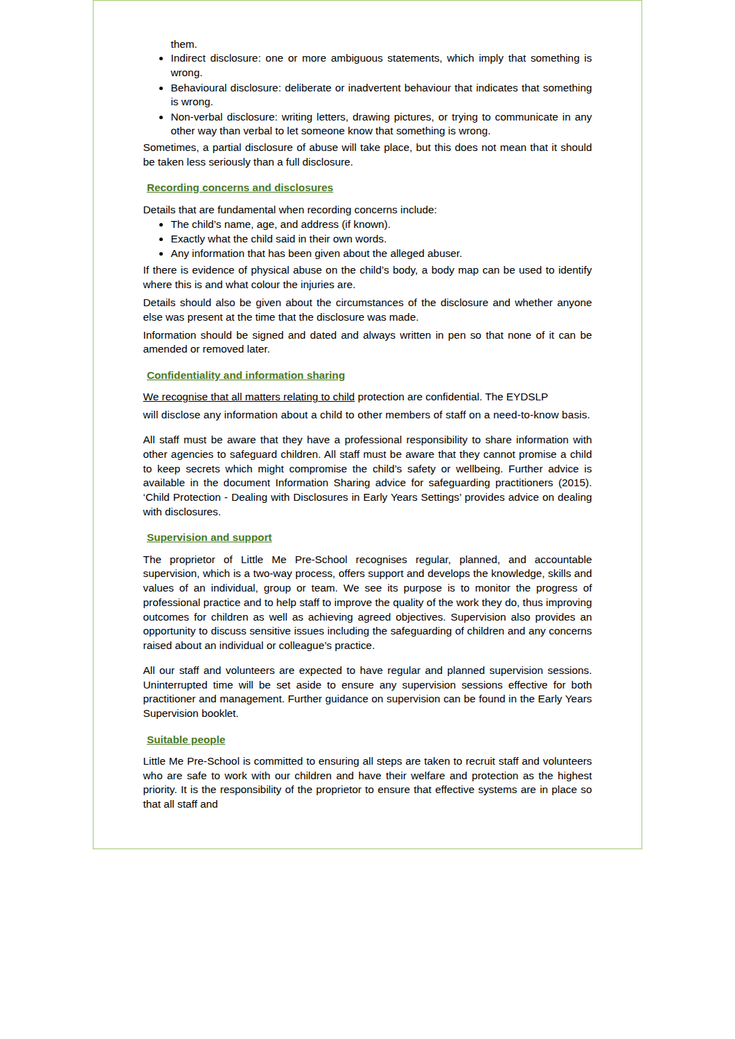them.
Indirect disclosure: one or more ambiguous statements, which imply that something is wrong.
Behavioural disclosure: deliberate or inadvertent behaviour that indicates that something is wrong.
Non-verbal disclosure: writing letters, drawing pictures, or trying to communicate in any other way than verbal to let someone know that something is wrong.
Sometimes, a partial disclosure of abuse will take place, but this does not mean that it should be taken less seriously than a full disclosure.
Recording concerns and disclosures
Details that are fundamental when recording concerns include:
The child’s name, age, and address (if known).
Exactly what the child said in their own words.
Any information that has been given about the alleged abuser.
If there is evidence of physical abuse on the child’s body, a body map can be used to identify where this is and what colour the injuries are.
Details should also be given about the circumstances of the disclosure and whether anyone else was present at the time that the disclosure was made.
Information should be signed and dated and always written in pen so that none of it can be amended or removed later.
Confidentiality and information sharing
We recognise that all matters relating to child protection are confidential. The EYDSLP
will disclose any information about a child to other members of staff on a need-to-know basis.
All staff must be aware that they have a professional responsibility to share information with other agencies to safeguard children. All staff must be aware that they cannot promise a child to keep secrets which might compromise the child’s safety or wellbeing. Further advice is available in the document Information Sharing advice for safeguarding practitioners (2015). ‘Child Protection - Dealing with Disclosures in Early Years Settings’ provides advice on dealing with disclosures.
Supervision and support
The proprietor of Little Me Pre-School recognises regular, planned, and accountable supervision, which is a two-way process, offers support and develops the knowledge, skills and values of an individual, group or team. We see its purpose is to monitor the progress of professional practice and to help staff to improve the quality of the work they do, thus improving outcomes for children as well as achieving agreed objectives. Supervision also provides an opportunity to discuss sensitive issues including the safeguarding of children and any concerns raised about an individual or colleague’s practice.
All our staff and volunteers are expected to have regular and planned supervision sessions. Uninterrupted time will be set aside to ensure any supervision sessions effective for both practitioner and management. Further guidance on supervision can be found in the Early Years Supervision booklet.
Suitable people
Little Me Pre-School is committed to ensuring all steps are taken to recruit staff and volunteers who are safe to work with our children and have their welfare and protection as the highest priority. It is the responsibility of the proprietor to ensure that effective systems are in place so that all staff and